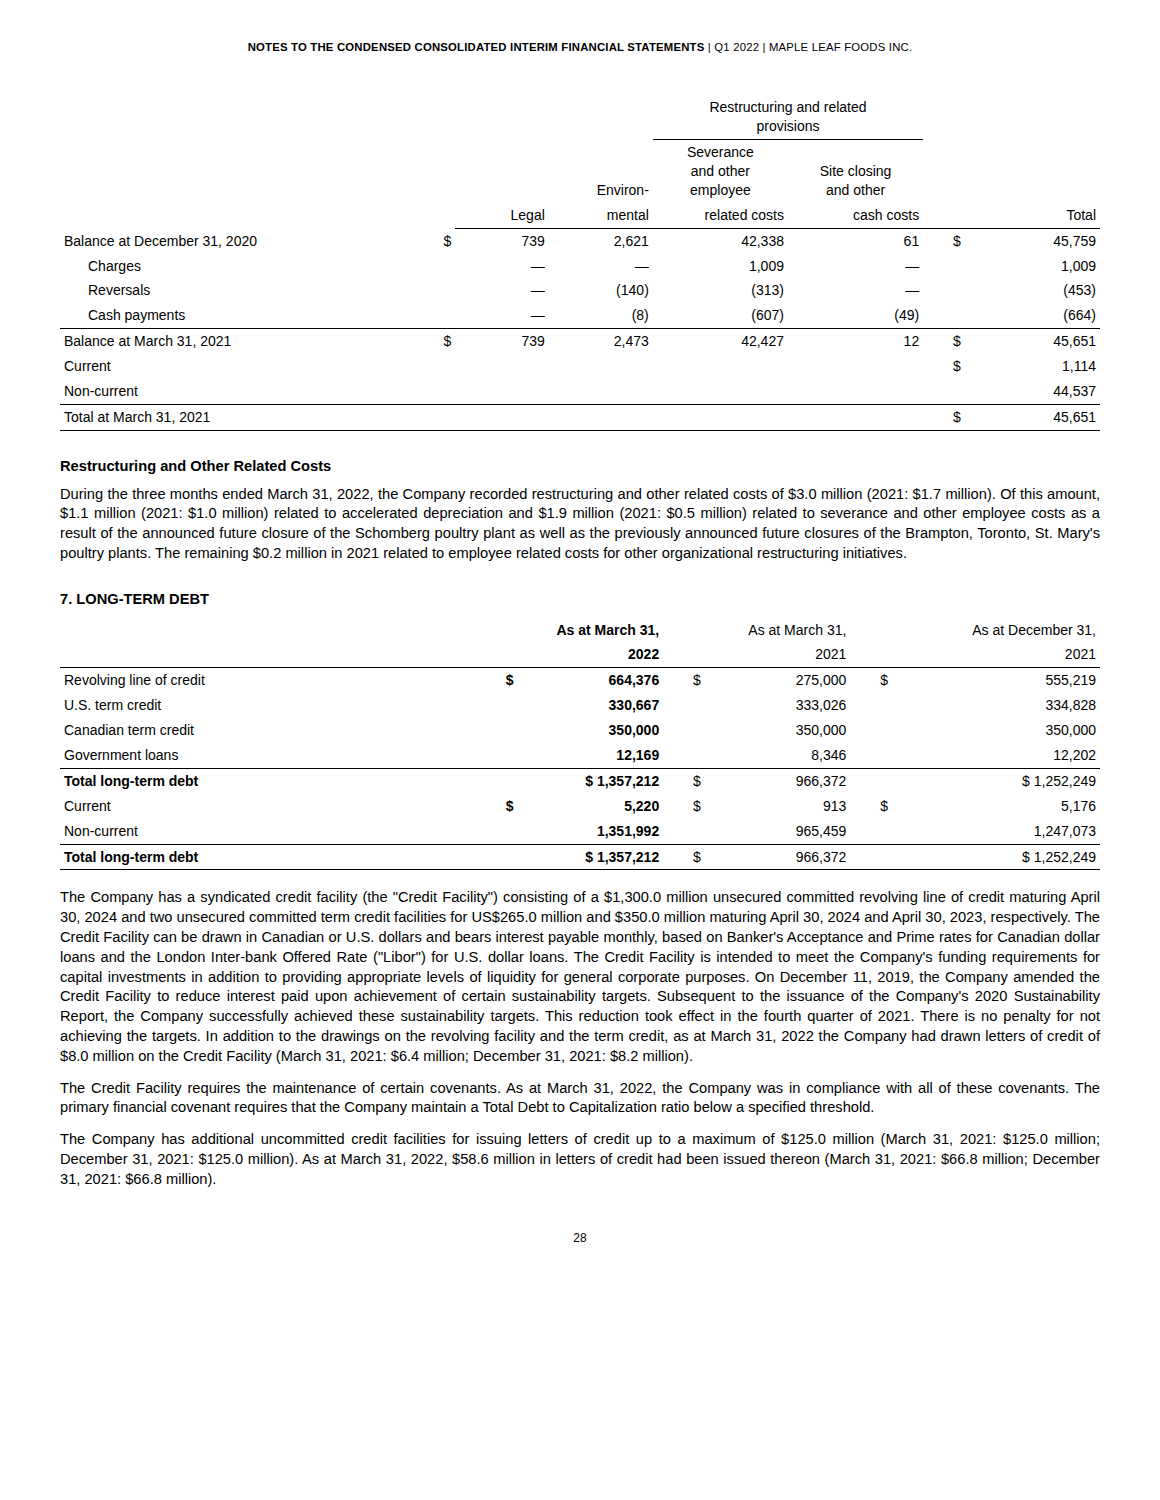NOTES TO THE CONDENSED CONSOLIDATED INTERIM FINANCIAL STATEMENTS | Q1 2022 | MAPLE LEAF FOODS INC.
| | | | | Restructuring and related provisions | | |
| --- | --- | --- | --- | --- | --- | --- |
| | | | Environ- | Severance and other employee | Site closing and other | | |
| | | Legal | mental | related costs | cash costs | | Total |
| Balance at December 31, 2020 | $ | 739 | 2,621 | 42,338 | 61 | $ | 45,759 |
| Charges | | — | — | 1,009 | — | | 1,009 |
| Reversals | | — | (140) | (313) | — | | (453) |
| Cash payments | | — | (8) | (607) | (49) | | (664) |
| Balance at March 31, 2021 | $ | 739 | 2,473 | 42,427 | 12 | $ | 45,651 |
| Current | | | | | | $ | 1,114 |
| Non-current | | | | | | | 44,537 |
| Total at March 31, 2021 | | | | | | $ | 45,651 |
Restructuring and Other Related Costs
During the three months ended March 31, 2022, the Company recorded restructuring and other related costs of $3.0 million (2021: $1.7 million). Of this amount, $1.1 million (2021: $1.0 million) related to accelerated depreciation and $1.9 million (2021: $0.5 million) related to severance and other employee costs as a result of the announced future closure of the Schomberg poultry plant as well as the previously announced future closures of the Brampton, Toronto, St. Mary's poultry plants. The remaining $0.2 million in 2021 related to employee related costs for other organizational restructuring initiatives.
7. LONG-TERM DEBT
| | As at March 31, | As at March 31, | As at December 31, |
| --- | --- | --- | --- |
| | 2022 | 2021 | 2021 |
| Revolving line of credit | $ | 664,376 | $ | 275,000 | $ | 555,219 |
| U.S. term credit | | 330,667 | | 333,026 | | 334,828 |
| Canadian term credit | | 350,000 | | 350,000 | | 350,000 |
| Government loans | | 12,169 | | 8,346 | | 12,202 |
| Total long-term debt | $ 1,357,212 | $ | 966,372 | $ 1,252,249 |
| Current | $ | 5,220 | $ | 913 | $ | 5,176 |
| Non-current | | 1,351,992 | | 965,459 | | 1,247,073 |
| Total long-term debt | $ 1,357,212 | $ | 966,372 | $ 1,252,249 |
The Company has a syndicated credit facility (the "Credit Facility") consisting of a $1,300.0 million unsecured committed revolving line of credit maturing April 30, 2024 and two unsecured committed term credit facilities for US$265.0 million and $350.0 million maturing April 30, 2024 and April 30, 2023, respectively. The Credit Facility can be drawn in Canadian or U.S. dollars and bears interest payable monthly, based on Banker's Acceptance and Prime rates for Canadian dollar loans and the London Inter-bank Offered Rate ("Libor") for U.S. dollar loans. The Credit Facility is intended to meet the Company's funding requirements for capital investments in addition to providing appropriate levels of liquidity for general corporate purposes. On December 11, 2019, the Company amended the Credit Facility to reduce interest paid upon achievement of certain sustainability targets. Subsequent to the issuance of the Company's 2020 Sustainability Report, the Company successfully achieved these sustainability targets. This reduction took effect in the fourth quarter of 2021. There is no penalty for not achieving the targets. In addition to the drawings on the revolving facility and the term credit, as at March 31, 2022 the Company had drawn letters of credit of $8.0 million on the Credit Facility (March 31, 2021: $6.4 million; December 31, 2021: $8.2 million).
The Credit Facility requires the maintenance of certain covenants. As at March 31, 2022, the Company was in compliance with all of these covenants. The primary financial covenant requires that the Company maintain a Total Debt to Capitalization ratio below a specified threshold.
The Company has additional uncommitted credit facilities for issuing letters of credit up to a maximum of $125.0 million (March 31, 2021: $125.0 million; December 31, 2021: $125.0 million). As at March 31, 2022, $58.6 million in letters of credit had been issued thereon (March 31, 2021: $66.8 million; December 31, 2021: $66.8 million).
28